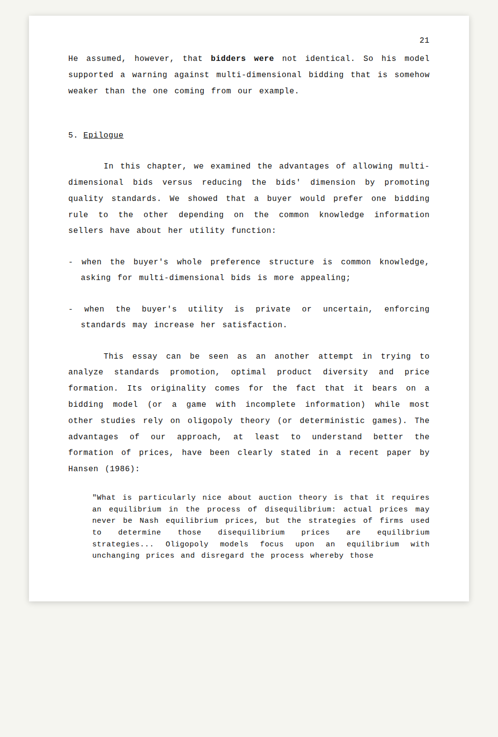21
He assumed, however, that bidders were not identical. So his model supported a warning against multi-dimensional bidding that is somehow weaker than the one coming from our example.
5. Epilogue
In this chapter, we examined the advantages of allowing multi-dimensional bids versus reducing the bids' dimension by promoting quality standards. We showed that a buyer would prefer one bidding rule to the other depending on the common knowledge information sellers have about her utility function:
- when the buyer's whole preference structure is common knowledge, asking for multi-dimensional bids is more appealing;
- when the buyer's utility is private or uncertain, enforcing standards may increase her satisfaction.
This essay can be seen as an another attempt in trying to analyze standards promotion, optimal product diversity and price formation. Its originality comes for the fact that it bears on a bidding model (or a game with incomplete information) while most other studies rely on oligopoly theory (or deterministic games). The advantages of our approach, at least to understand better the formation of prices, have been clearly stated in a recent paper by Hansen (1986):
"What is particularly nice about auction theory is that it requires an equilibrium in the process of disequilibrium: actual prices may never be Nash equilibrium prices, but the strategies of firms used to determine those disequilibrium prices are equilibrium strategies... Oligopoly models focus upon an equilibrium with unchanging prices and disregard the process whereby those